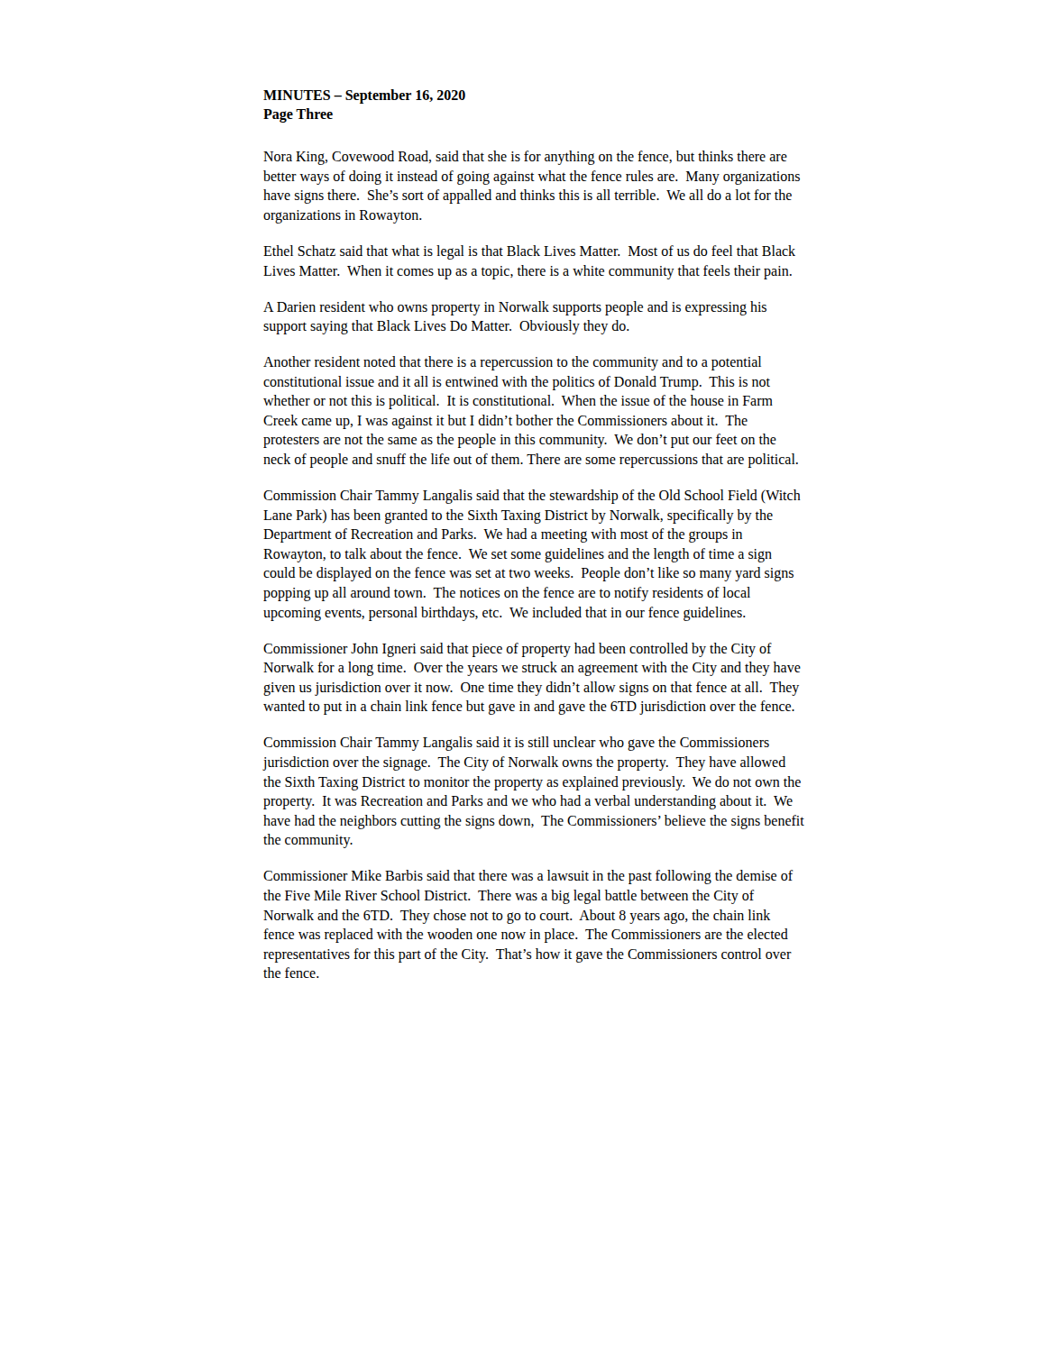MINUTES – September 16, 2020
Page Three
Nora King, Covewood Road, said that she is for anything on the fence, but thinks there are better ways of doing it instead of going against what the fence rules are. Many organizations have signs there. She’s sort of appalled and thinks this is all terrible. We all do a lot for the organizations in Rowayton.
Ethel Schatz said that what is legal is that Black Lives Matter. Most of us do feel that Black Lives Matter. When it comes up as a topic, there is a white community that feels their pain.
A Darien resident who owns property in Norwalk supports people and is expressing his support saying that Black Lives Do Matter. Obviously they do.
Another resident noted that there is a repercussion to the community and to a potential constitutional issue and it all is entwined with the politics of Donald Trump. This is not whether or not this is political. It is constitutional. When the issue of the house in Farm Creek came up, I was against it but I didn’t bother the Commissioners about it. The protesters are not the same as the people in this community. We don’t put our feet on the neck of people and snuff the life out of them. There are some repercussions that are political.
Commission Chair Tammy Langalis said that the stewardship of the Old School Field (Witch Lane Park) has been granted to the Sixth Taxing District by Norwalk, specifically by the Department of Recreation and Parks. We had a meeting with most of the groups in Rowayton, to talk about the fence. We set some guidelines and the length of time a sign could be displayed on the fence was set at two weeks. People don’t like so many yard signs popping up all around town. The notices on the fence are to notify residents of local upcoming events, personal birthdays, etc. We included that in our fence guidelines.
Commissioner John Igneri said that piece of property had been controlled by the City of Norwalk for a long time. Over the years we struck an agreement with the City and they have given us jurisdiction over it now. One time they didn’t allow signs on that fence at all. They wanted to put in a chain link fence but gave in and gave the 6TD jurisdiction over the fence.
Commission Chair Tammy Langalis said it is still unclear who gave the Commissioners jurisdiction over the signage. The City of Norwalk owns the property. They have allowed the Sixth Taxing District to monitor the property as explained previously. We do not own the property. It was Recreation and Parks and we who had a verbal understanding about it. We have had the neighbors cutting the signs down, The Commissioners’ believe the signs benefit the community.
Commissioner Mike Barbis said that there was a lawsuit in the past following the demise of the Five Mile River School District. There was a big legal battle between the City of Norwalk and the 6TD. They chose not to go to court. About 8 years ago, the chain link fence was replaced with the wooden one now in place. The Commissioners are the elected representatives for this part of the City. That’s how it gave the Commissioners control over the fence.